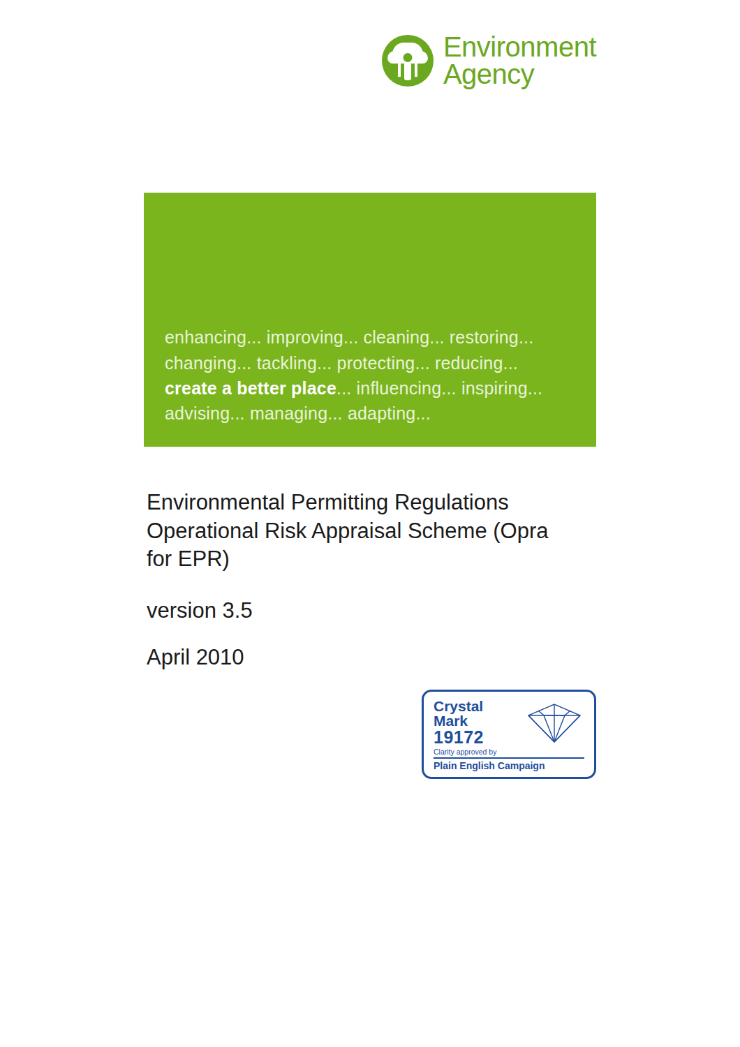Environment Agency
enhancing... improving... cleaning... restoring...
changing... tackling... protecting... reducing...
create a better place... influencing... inspiring...
advising... managing... adapting...
Environmental Permitting Regulations Operational Risk Appraisal Scheme (Opra for EPR)
version 3.5
April 2010
Crystal Mark 19172
Clarity approved by
Plain English Campaign